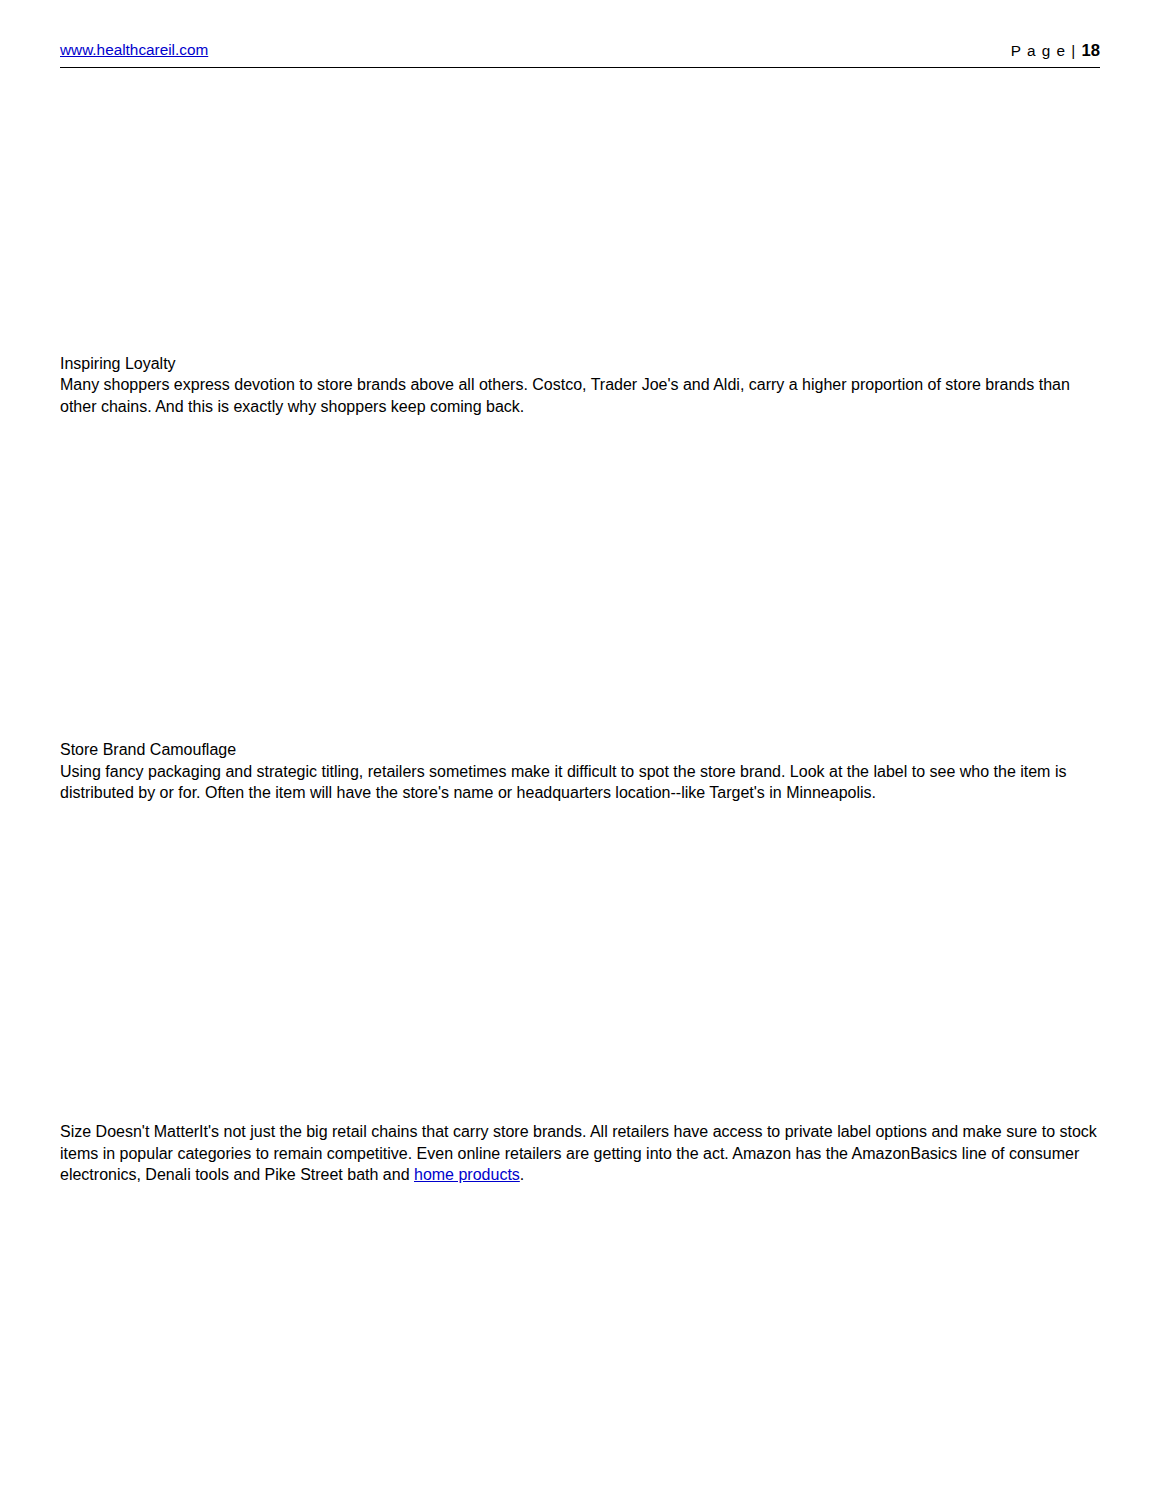www.healthcareil.com
P a g e | 18
Inspiring Loyalty
Many shoppers express devotion to store brands above all others. Costco, Trader Joe's and Aldi, carry a higher proportion of store brands than other chains. And this is exactly why shoppers keep coming back.
Store Brand Camouflage
Using fancy packaging and strategic titling, retailers sometimes make it difficult to spot the store brand. Look at the label to see who the item is distributed by or for. Often the item will have the store's name or headquarters location--like Target's in Minneapolis.
Size Doesn't MatterIt's not just the big retail chains that carry store brands. All retailers have access to private label options and make sure to stock items in popular categories to remain competitive. Even online retailers are getting into the act. Amazon has the AmazonBasics line of consumer electronics, Denali tools and Pike Street bath and home products.